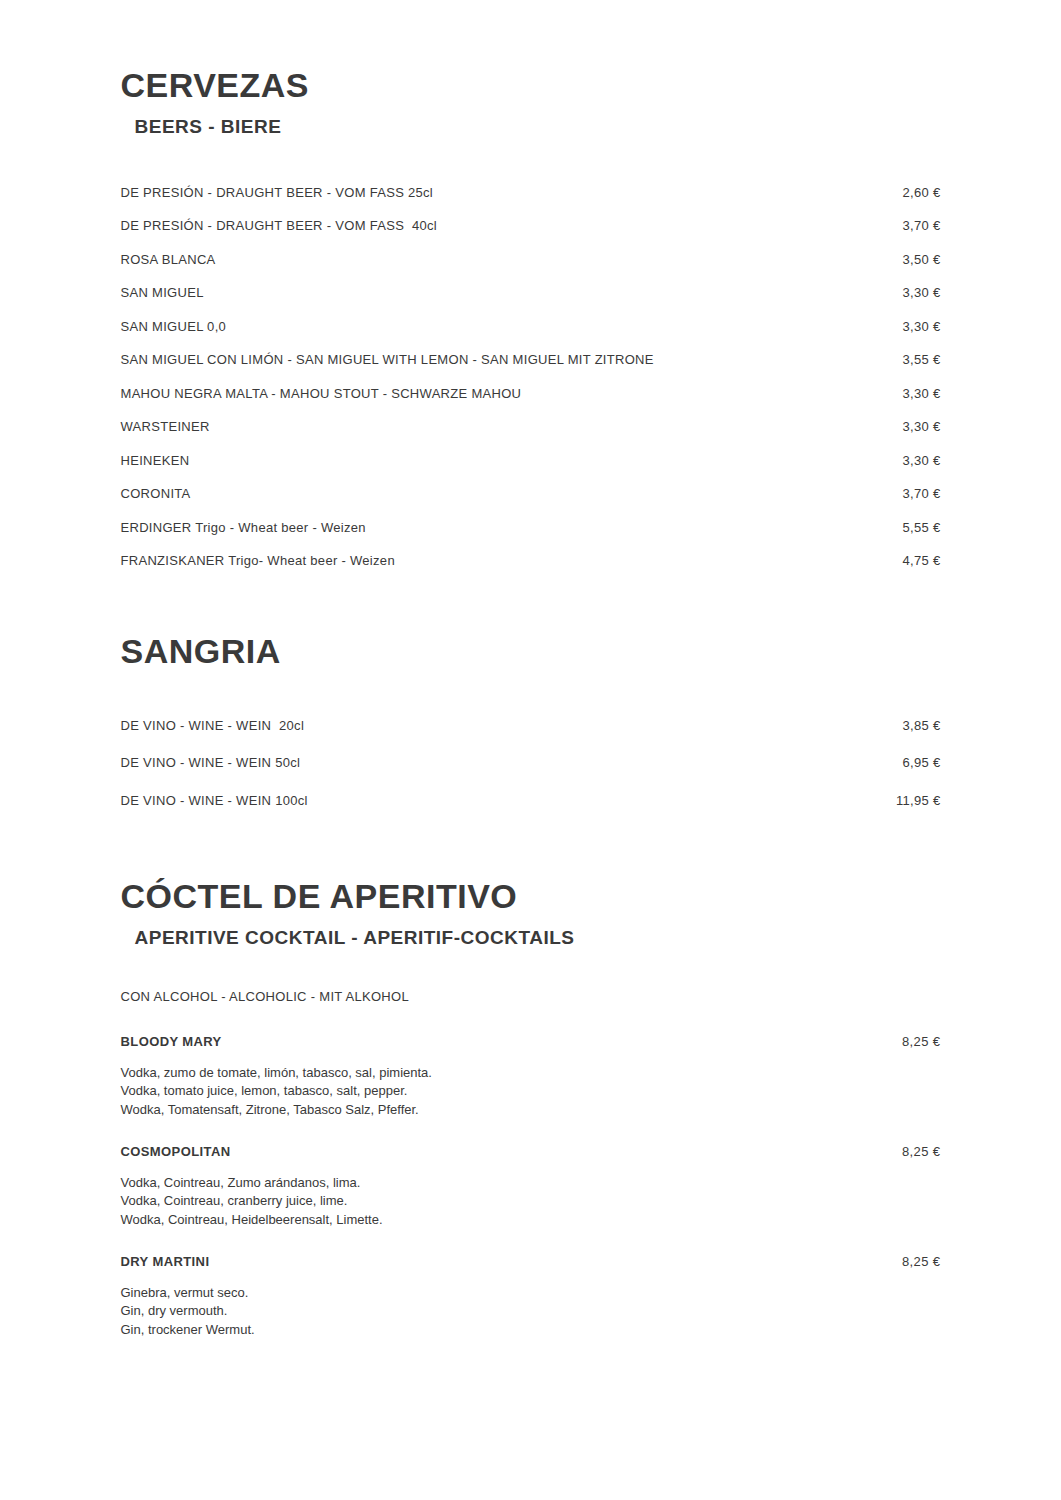CERVEZAS
BEERS - BIERE
DE PRESIÓN - DRAUGHT BEER - VOM FASS 25cl 2,60 €
DE PRESIÓN - DRAUGHT BEER - VOM FASS 40cl 3,70 €
ROSA BLANCA 3,50 €
SAN MIGUEL 3,30 €
SAN MIGUEL 0,03,30 €
SAN MIGUEL CON LIMÓN - SAN MIGUEL WITH LEMON - SAN MIGUEL MIT ZITRONE 3,55 €
MAHOU NEGRA MALTA - MAHOU STOUT - SCHWARZE MAHOU 3,30 €
WARSTEINER 3,30 €
HEINEKEN 3,30 €
CORONITA 3,70 €
ERDINGER Trigo - Wheat beer - Weizen 5,55 €
FRANZISKANER Trigo- Wheat beer - Weizen 4,75 €
SANGRIA
DE VINO - WINE - WEIN 20cl 3,85 €
DE VINO - WINE - WEIN 50cl 6,95 €
DE VINO - WINE - WEIN 100cl 11,95 €
CÓCTEL DE APERITIVO
APERITIVE COCKTAIL - APERITIF-COCKTAILS
CON ALCOHOL - ALCOHOLIC - MIT ALKOHOL
BLOODY MARY 8,25 €
Vodka, zumo de tomate, limón, tabasco, sal, pimienta. Vodka, tomato juice, lemon, tabasco, salt, pepper. Wodka, Tomatensaft, Zitrone, Tabasco Salz, Pfeffer.
COSMOPOLITAN 8,25 €
Vodka, Cointreau, Zumo arándanos, lima. Vodka, Cointreau, cranberry juice, lime. Wodka, Cointreau, Heidelbeerensalt, Limette.
DRY MARTINI 8,25 €
Ginebra, vermut seco. Gin, dry vermouth. Gin, trockener Wermut.